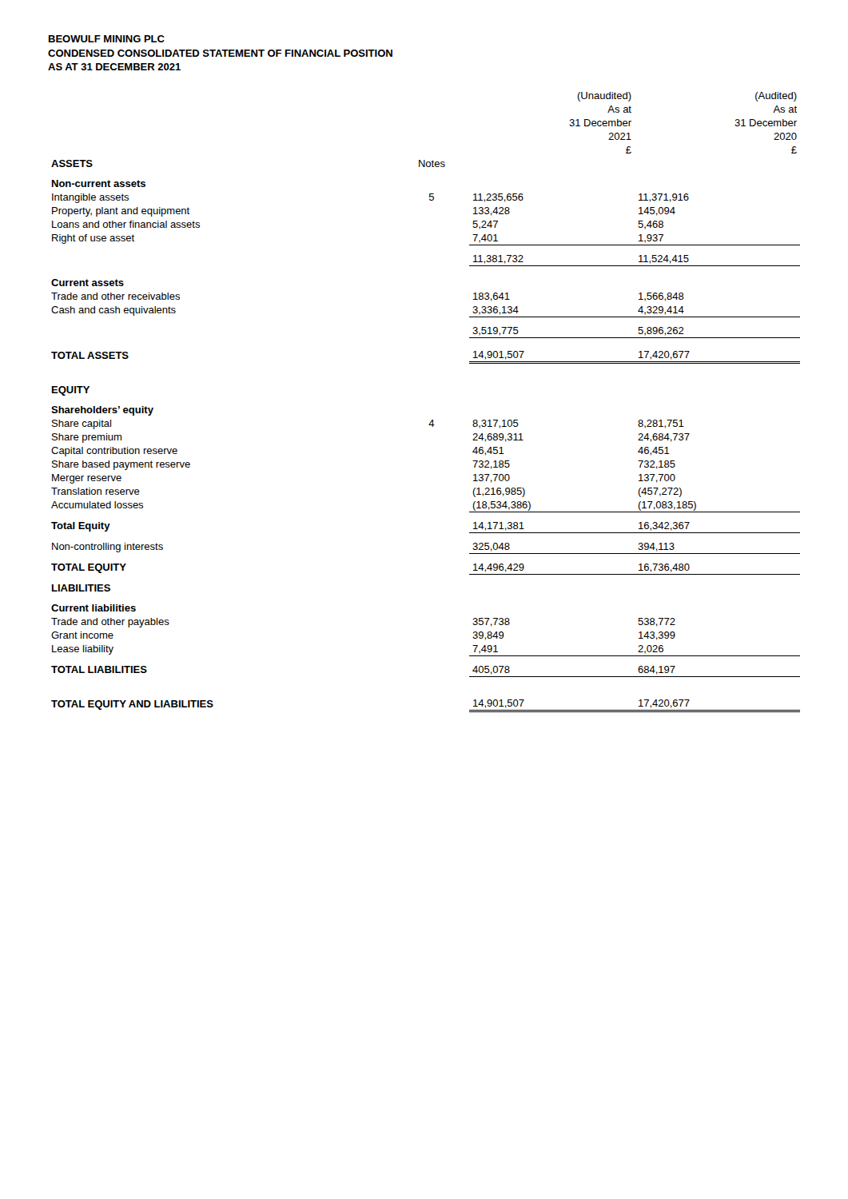BEOWULF MINING PLC
CONDENSED CONSOLIDATED STATEMENT OF FINANCIAL POSITION
AS AT 31 DECEMBER 2021
| | | (Unaudited) | (Audited) |
| | | As at | As at |
| | | 31 December | 31 December |
| | | 2021 | 2020 |
| | | £ | £ |
| ASSETS | Notes | | |
| Non-current assets | | | |
| Intangible assets | 5 | 11,235,656 | 11,371,916 |
| Property, plant and equipment | | 133,428 | 145,094 |
| Loans and other financial assets | | 5,247 | 5,468 |
| Right of use asset | | 7,401 | 1,937 |
| | | 11,381,732 | 11,524,415 |
| Current assets | | | |
| Trade and other receivables | | 183,641 | 1,566,848 |
| Cash and cash equivalents | | 3,336,134 | 4,329,414 |
| | | 3,519,775 | 5,896,262 |
| TOTAL ASSETS | | 14,901,507 | 17,420,677 |
| EQUITY | | | |
| Shareholders’ equity | | | |
| Share capital | 4 | 8,317,105 | 8,281,751 |
| Share premium | | 24,689,311 | 24,684,737 |
| Capital contribution reserve | | 46,451 | 46,451 |
| Share based payment reserve | | 732,185 | 732,185 |
| Merger reserve | | 137,700 | 137,700 |
| Translation reserve | | (1,216,985) | (457,272) |
| Accumulated losses | | (18,534,386) | (17,083,185) |
| Total Equity | | 14,171,381 | 16,342,367 |
| Non-controlling interests | | 325,048 | 394,113 |
| TOTAL EQUITY | | 14,496,429 | 16,736,480 |
| LIABILITIES | | | |
| Current liabilities | | | |
| Trade and other payables | | 357,738 | 538,772 |
| Grant income | | 39,849 | 143,399 |
| Lease liability | | 7,491 | 2,026 |
| TOTAL LIABILITIES | | 405,078 | 684,197 |
| TOTAL EQUITY AND LIABILITIES | | 14,901,507 | 17,420,677 |